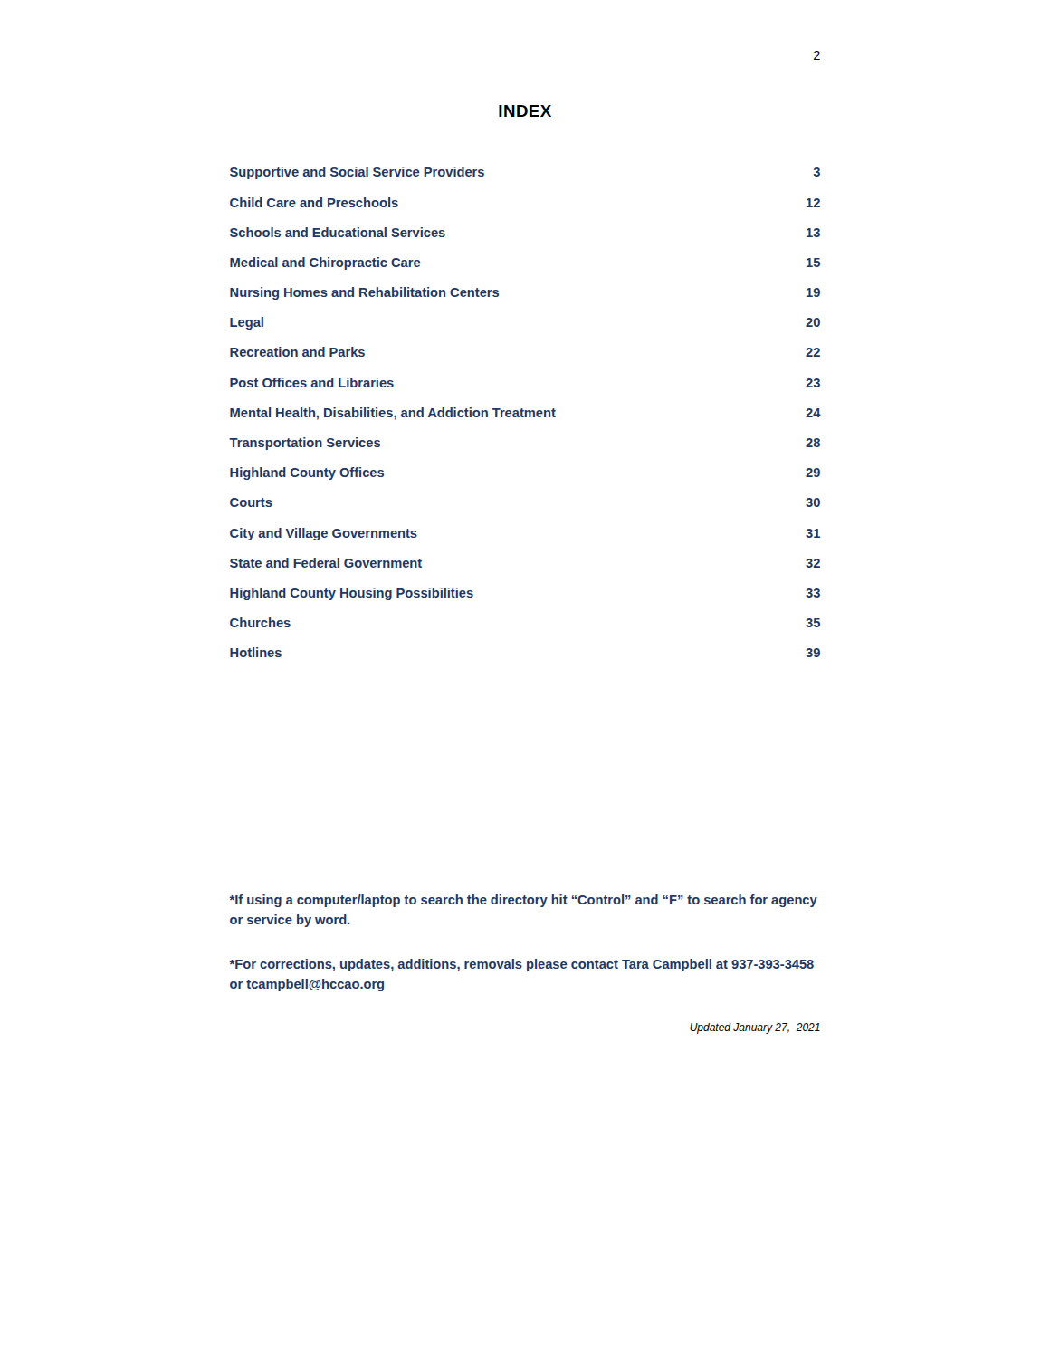2
INDEX
| Supportive and Social Service Providers | 3 |
| Child Care and Preschools | 12 |
| Schools and Educational Services | 13 |
| Medical and Chiropractic Care | 15 |
| Nursing Homes and Rehabilitation Centers | 19 |
| Legal | 20 |
| Recreation and Parks | 22 |
| Post Offices and Libraries | 23 |
| Mental Health, Disabilities, and Addiction Treatment | 24 |
| Transportation Services | 28 |
| Highland County Offices | 29 |
| Courts | 30 |
| City and Village Governments | 31 |
| State and Federal Government | 32 |
| Highland County Housing Possibilities | 33 |
| Churches | 35 |
| Hotlines | 39 |
*If using a computer/laptop to search the directory hit “Control” and “F” to search for agency or service by word.
*For corrections, updates, additions, removals please contact Tara Campbell at 937-393-3458 or tcampbell@hccao.org
Updated January 27, 2021